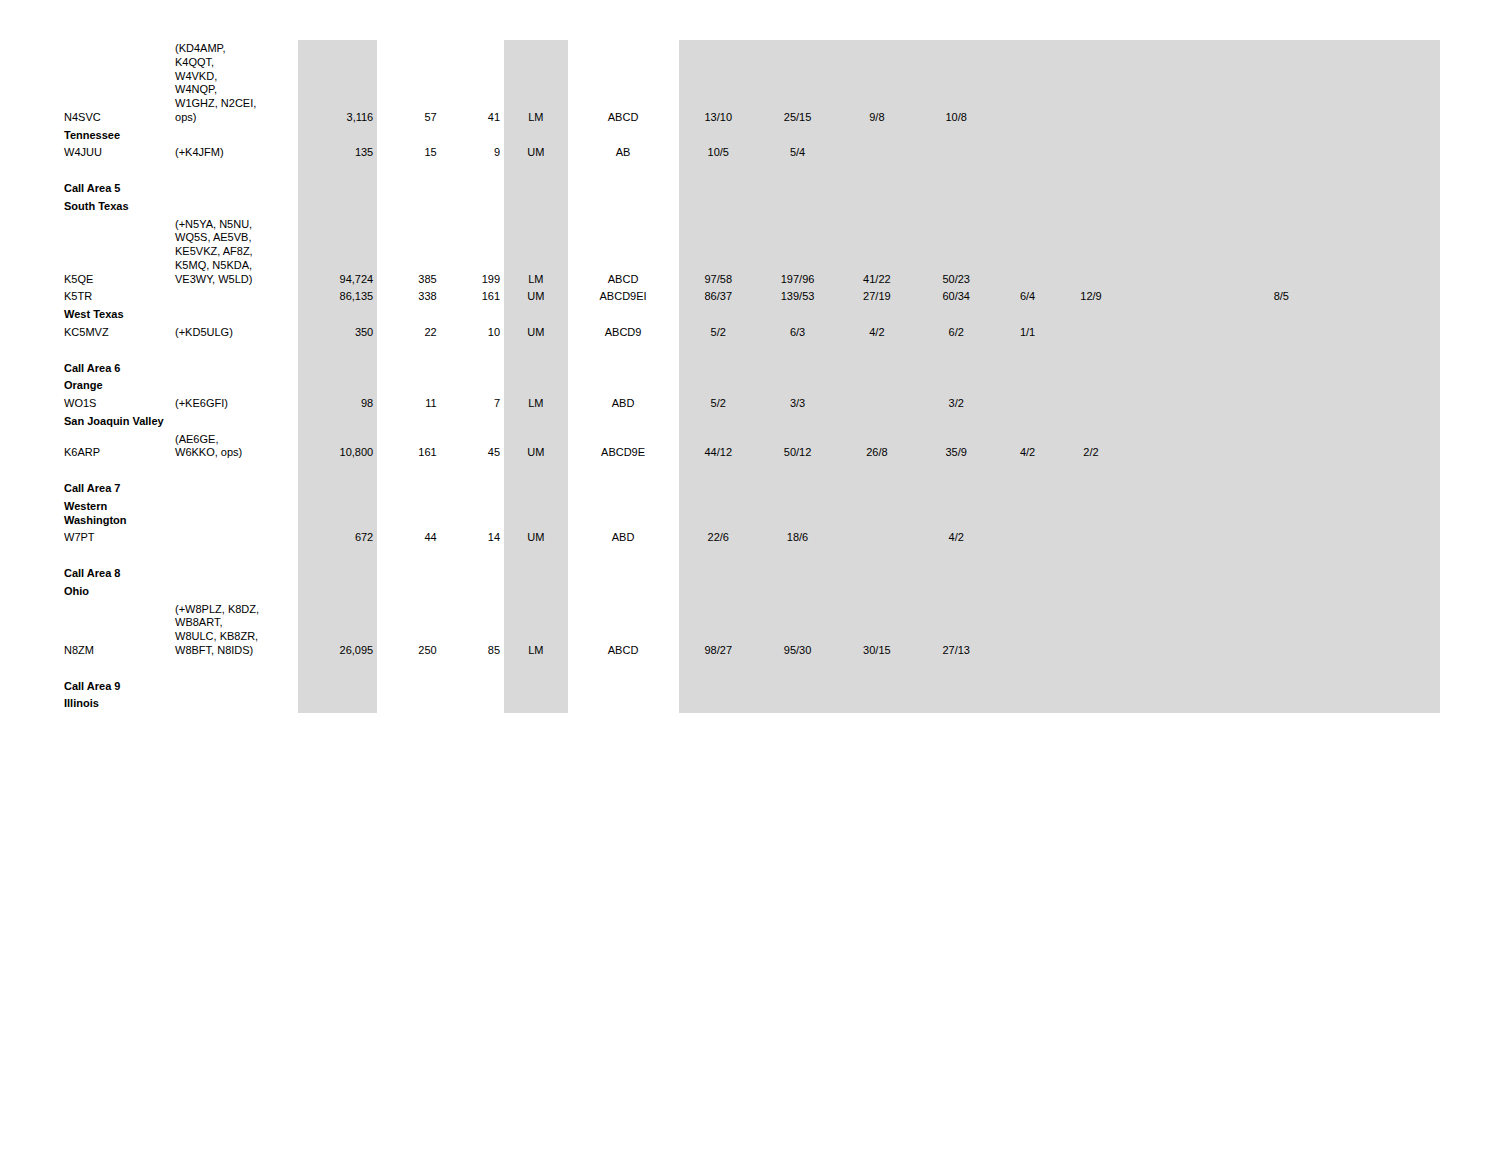| N4SVC | (KD4AMP, K4QQT, W4VKD, W4NQP, W1GHZ, N2CEI, ops) | 3,116 | 57 | 41 | LM | ABCD | 13/10 | 25/15 | 9/8 | 10/8 | | | | | | | |
| Tennessee | | | | | | | | | | | | | | | | | |
| W4JUU | (+K4JFM) | 135 | 15 | 9 | UM | AB | 10/5 | 5/4 | | | | | | | | | |
| Call Area 5 | | | | | | | | | | | | | | | | | |
| South Texas | | | | | | | | | | | | | | | | | |
| K5QE | (+N5YA, N5NU, WQ5S, AE5VB, KE5VKZ, AF8Z, K5MQ, N5KDA, VE3WY, W5LD) | 94,724 | 385 | 199 | LM | ABCD | 97/58 | 197/96 | 41/22 | 50/23 | | | | | | | |
| K5TR | | 86,135 | 338 | 161 | UM | ABCD9EI | 86/37 | 139/53 | 27/19 | 60/34 | 6/4 | 12/9 | | | 8/5 | | |
| West Texas | | | | | | | | | | | | | | | | | |
| KC5MVZ | (+KD5ULG) | 350 | 22 | 10 | UM | ABCD9 | 5/2 | 6/3 | 4/2 | 6/2 | 1/1 | | | | | | |
| Call Area 6 | | | | | | | | | | | | | | | | | |
| Orange | | | | | | | | | | | | | | | | | |
| WO1S | (+KE6GFI) | 98 | 11 | 7 | LM | ABD | 5/2 | 3/3 | | 3/2 | | | | | | | |
| San Joaquin Valley | | | | | | | | | | | | | | | | | |
| K6ARP | (AE6GE, W6KKO, ops) | 10,800 | 161 | 45 | UM | ABCD9E | 44/12 | 50/12 | 26/8 | 35/9 | 4/2 | 2/2 | | | | | |
| Call Area 7 | | | | | | | | | | | | | | | | | |
| Western Washington | | | | | | | | | | | | | | | | | |
| W7PT | | 672 | 44 | 14 | UM | ABD | 22/6 | 18/6 | | 4/2 | | | | | | | |
| Call Area 8 | | | | | | | | | | | | | | | | | |
| Ohio | | | | | | | | | | | | | | | | | |
| N8ZM | (+W8PLZ, K8DZ, WB8ART, W8ULC, KB8ZR, W8BFT, N8IDS) | 26,095 | 250 | 85 | LM | ABCD | 98/27 | 95/30 | 30/15 | 27/13 | | | | | | | |
| Call Area 9 | | | | | | | | | | | | | | | | | |
| Illinois | | | | | | | | | | | | | | | | | |